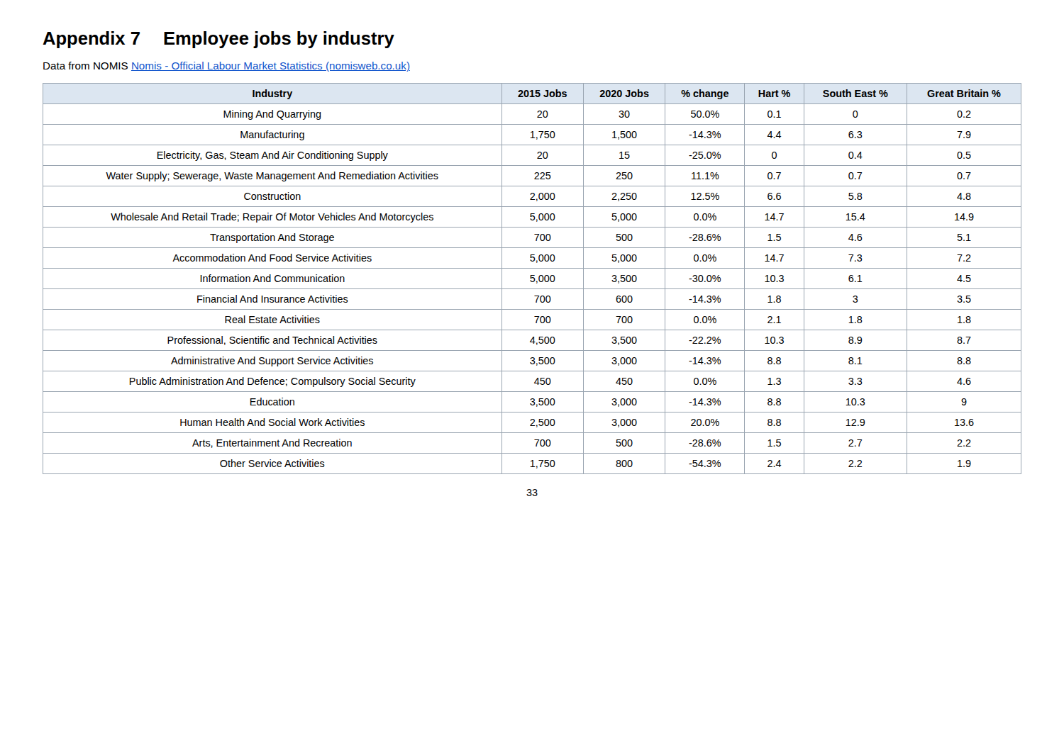Appendix 7 Employee jobs by industry
Data from NOMIS Nomis - Official Labour Market Statistics (nomisweb.co.uk)
| Industry | 2015 Jobs | 2020 Jobs | % change | Hart % | South East % | Great Britain % |
| --- | --- | --- | --- | --- | --- | --- |
| Mining And Quarrying | 20 | 30 | 50.0% | 0.1 | 0 | 0.2 |
| Manufacturing | 1,750 | 1,500 | -14.3% | 4.4 | 6.3 | 7.9 |
| Electricity, Gas, Steam And Air Conditioning Supply | 20 | 15 | -25.0% | 0 | 0.4 | 0.5 |
| Water Supply; Sewerage, Waste Management And Remediation Activities | 225 | 250 | 11.1% | 0.7 | 0.7 | 0.7 |
| Construction | 2,000 | 2,250 | 12.5% | 6.6 | 5.8 | 4.8 |
| Wholesale And Retail Trade; Repair Of Motor Vehicles And Motorcycles | 5,000 | 5,000 | 0.0% | 14.7 | 15.4 | 14.9 |
| Transportation And Storage | 700 | 500 | -28.6% | 1.5 | 4.6 | 5.1 |
| Accommodation And Food Service Activities | 5,000 | 5,000 | 0.0% | 14.7 | 7.3 | 7.2 |
| Information And Communication | 5,000 | 3,500 | -30.0% | 10.3 | 6.1 | 4.5 |
| Financial And Insurance Activities | 700 | 600 | -14.3% | 1.8 | 3 | 3.5 |
| Real Estate Activities | 700 | 700 | 0.0% | 2.1 | 1.8 | 1.8 |
| Professional, Scientific and Technical Activities | 4,500 | 3,500 | -22.2% | 10.3 | 8.9 | 8.7 |
| Administrative And Support Service Activities | 3,500 | 3,000 | -14.3% | 8.8 | 8.1 | 8.8 |
| Public Administration And Defence; Compulsory Social Security | 450 | 450 | 0.0% | 1.3 | 3.3 | 4.6 |
| Education | 3,500 | 3,000 | -14.3% | 8.8 | 10.3 | 9 |
| Human Health And Social Work Activities | 2,500 | 3,000 | 20.0% | 8.8 | 12.9 | 13.6 |
| Arts, Entertainment And Recreation | 700 | 500 | -28.6% | 1.5 | 2.7 | 2.2 |
| Other Service Activities | 1,750 | 800 | -54.3% | 2.4 | 2.2 | 1.9 |
33